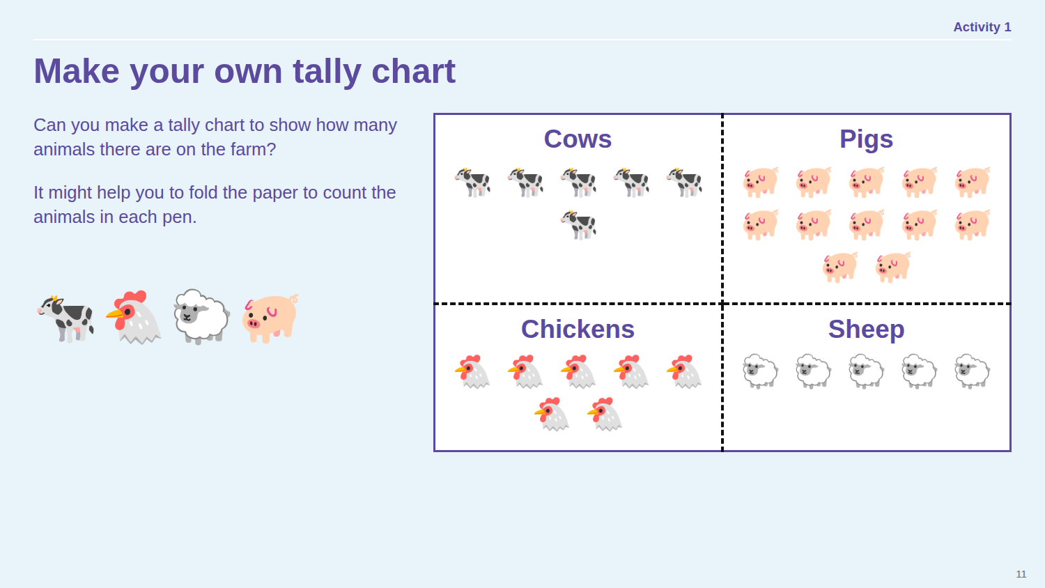Activity 1
Make your own tally chart
Can you make a tally chart to show how many animals there are on the farm?
It might help you to fold the paper to count the animals in each pen.
🐄🐔🐑🐖
| Cows 🐄 🐄 🐄 🐄 🐄 🐄 | Pigs 🐖 🐖 🐖 🐖 🐖 🐖 🐖 🐖 🐖 🐖 🐖 🐖 |
| Chickens 🐔 🐔 🐔 🐔 🐔 🐔 🐔 | Sheep 🐑 🐑 🐑 🐑 🐑 |
11